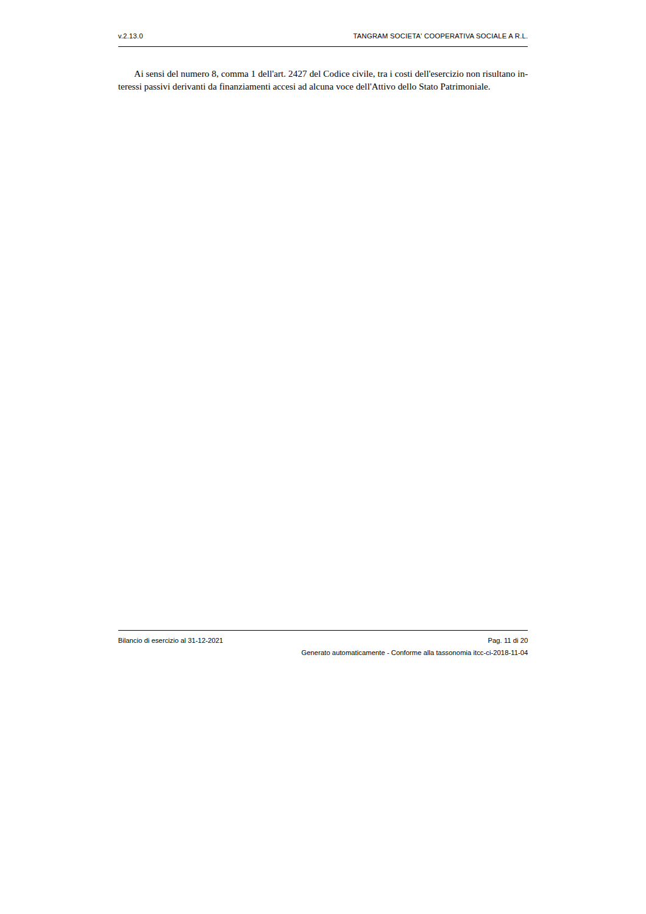v.2.13.0 TANGRAM SOCIETA' COOPERATIVA SOCIALE A R.L.
Ai sensi del numero 8, comma 1 dell'art. 2427 del Codice civile, tra i costi dell'esercizio non risultano interessi passivi derivanti da finanziamenti accesi ad alcuna voce dell'Attivo dello Stato Patrimoniale.
Bilancio di esercizio al 31-12-2021 Pag. 11 di 20
Generato automaticamente - Conforme alla tassonomia itcc-ci-2018-11-04